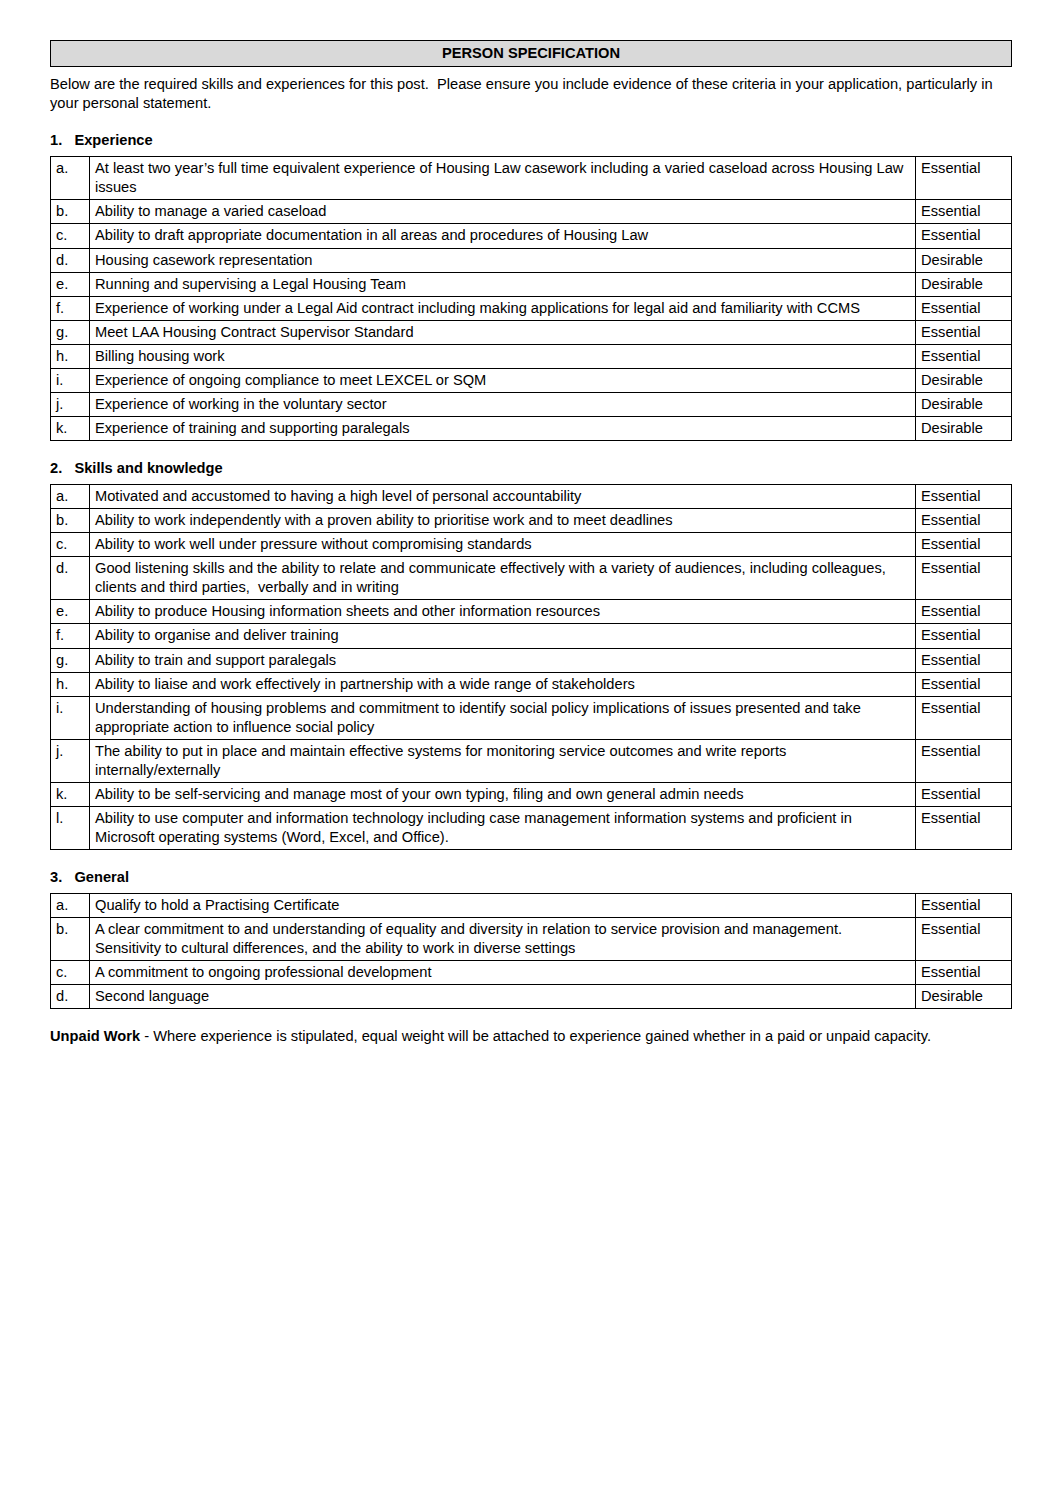PERSON SPECIFICATION
Below are the required skills and experiences for this post. Please ensure you include evidence of these criteria in your application, particularly in your personal statement.
1. Experience
| a. | At least two year’s full time equivalent experience of Housing Law casework including a varied caseload across Housing Law issues | Essential |
| b. | Ability to manage a varied caseload | Essential |
| c. | Ability to draft appropriate documentation in all areas and procedures of Housing Law | Essential |
| d. | Housing casework representation | Desirable |
| e. | Running and supervising a Legal Housing Team | Desirable |
| f. | Experience of working under a Legal Aid contract including making applications for legal aid and familiarity with CCMS | Essential |
| g. | Meet LAA Housing Contract Supervisor Standard | Essential |
| h. | Billing housing work | Essential |
| i. | Experience of ongoing compliance to meet LEXCEL or SQM | Desirable |
| j. | Experience of working in the voluntary sector | Desirable |
| k. | Experience of training and supporting paralegals | Desirable |
2. Skills and knowledge
| a. | Motivated and accustomed to having a high level of personal accountability | Essential |
| b. | Ability to work independently with a proven ability to prioritise work and to meet deadlines | Essential |
| c. | Ability to work well under pressure without compromising standards | Essential |
| d. | Good listening skills and the ability to relate and communicate effectively with a variety of audiences, including colleagues, clients and third parties, verbally and in writing | Essential |
| e. | Ability to produce Housing information sheets and other information resources | Essential |
| f. | Ability to organise and deliver training | Essential |
| g. | Ability to train and support paralegals | Essential |
| h. | Ability to liaise and work effectively in partnership with a wide range of stakeholders | Essential |
| i. | Understanding of housing problems and commitment to identify social policy implications of issues presented and take appropriate action to influence social policy | Essential |
| j. | The ability to put in place and maintain effective systems for monitoring service outcomes and write reports internally/externally | Essential |
| k. | Ability to be self-servicing and manage most of your own typing, filing and own general admin needs | Essential |
| l. | Ability to use computer and information technology including case management information systems and proficient in Microsoft operating systems (Word, Excel, and Office). | Essential |
3. General
| a. | Qualify to hold a Practising Certificate | Essential |
| b. | A clear commitment to and understanding of equality and diversity in relation to service provision and management. Sensitivity to cultural differences, and the ability to work in diverse settings | Essential |
| c. | A commitment to ongoing professional development | Essential |
| d. | Second language | Desirable |
Unpaid Work - Where experience is stipulated, equal weight will be attached to experience gained whether in a paid or unpaid capacity.